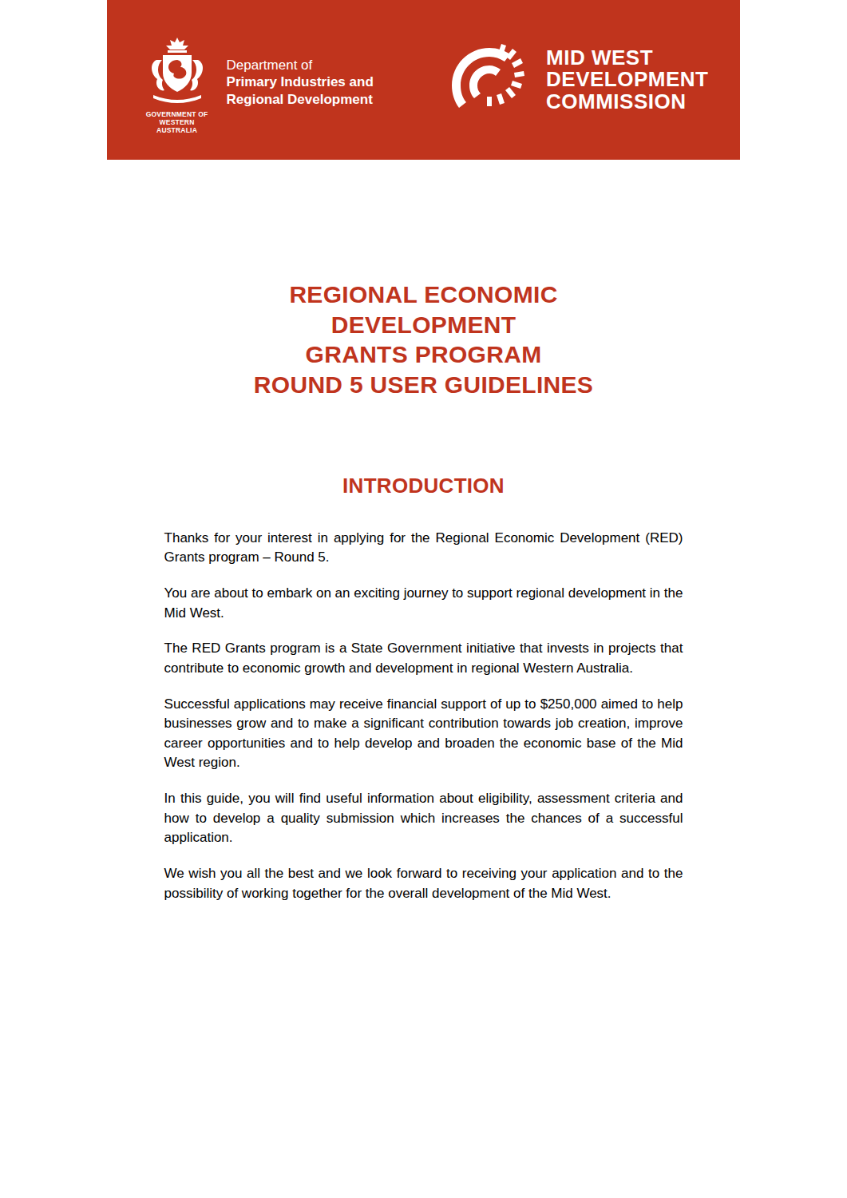GOVERNMENT OF
WESTERN AUSTRALIA
Department of
Primary Industries and
Regional Development
MID WEST
DEVELOPMENT
COMMISSION
REGIONAL ECONOMIC
DEVELOPMENT
GRANTS PROGRAM
ROUND 5 USER GUIDELINES
INTRODUCTION
Thanks for your interest in applying for the Regional Economic Development (RED) Grants program – Round 5.
You are about to embark on an exciting journey to support regional development in the Mid West.
The RED Grants program is a State Government initiative that invests in projects that contribute to economic growth and development in regional Western Australia.
Successful applications may receive financial support of up to $250,000 aimed to help businesses grow and to make a significant contribution towards job creation, improve career opportunities and to help develop and broaden the economic base of the Mid West region.
In this guide, you will find useful information about eligibility, assessment criteria and how to develop a quality submission which increases the chances of a successful application.
We wish you all the best and we look forward to receiving your application and to the possibility of working together for the overall development of the Mid West.